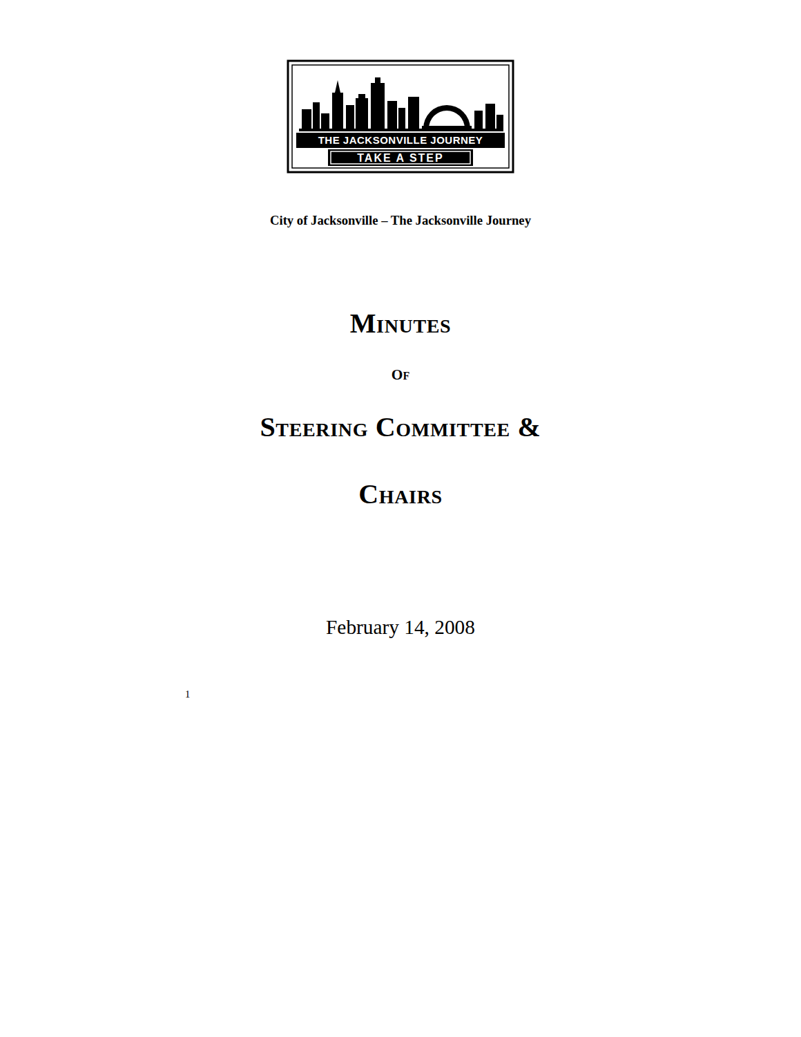The Jacksonville Journey Take a Step logo THE JACKSONVILLE JOURNEY TAKE A STEP
City of Jacksonville – The Jacksonville Journey
MINUTES
OF
STEERING COMMITTEE &
CHAIRS
February 14, 2008
1